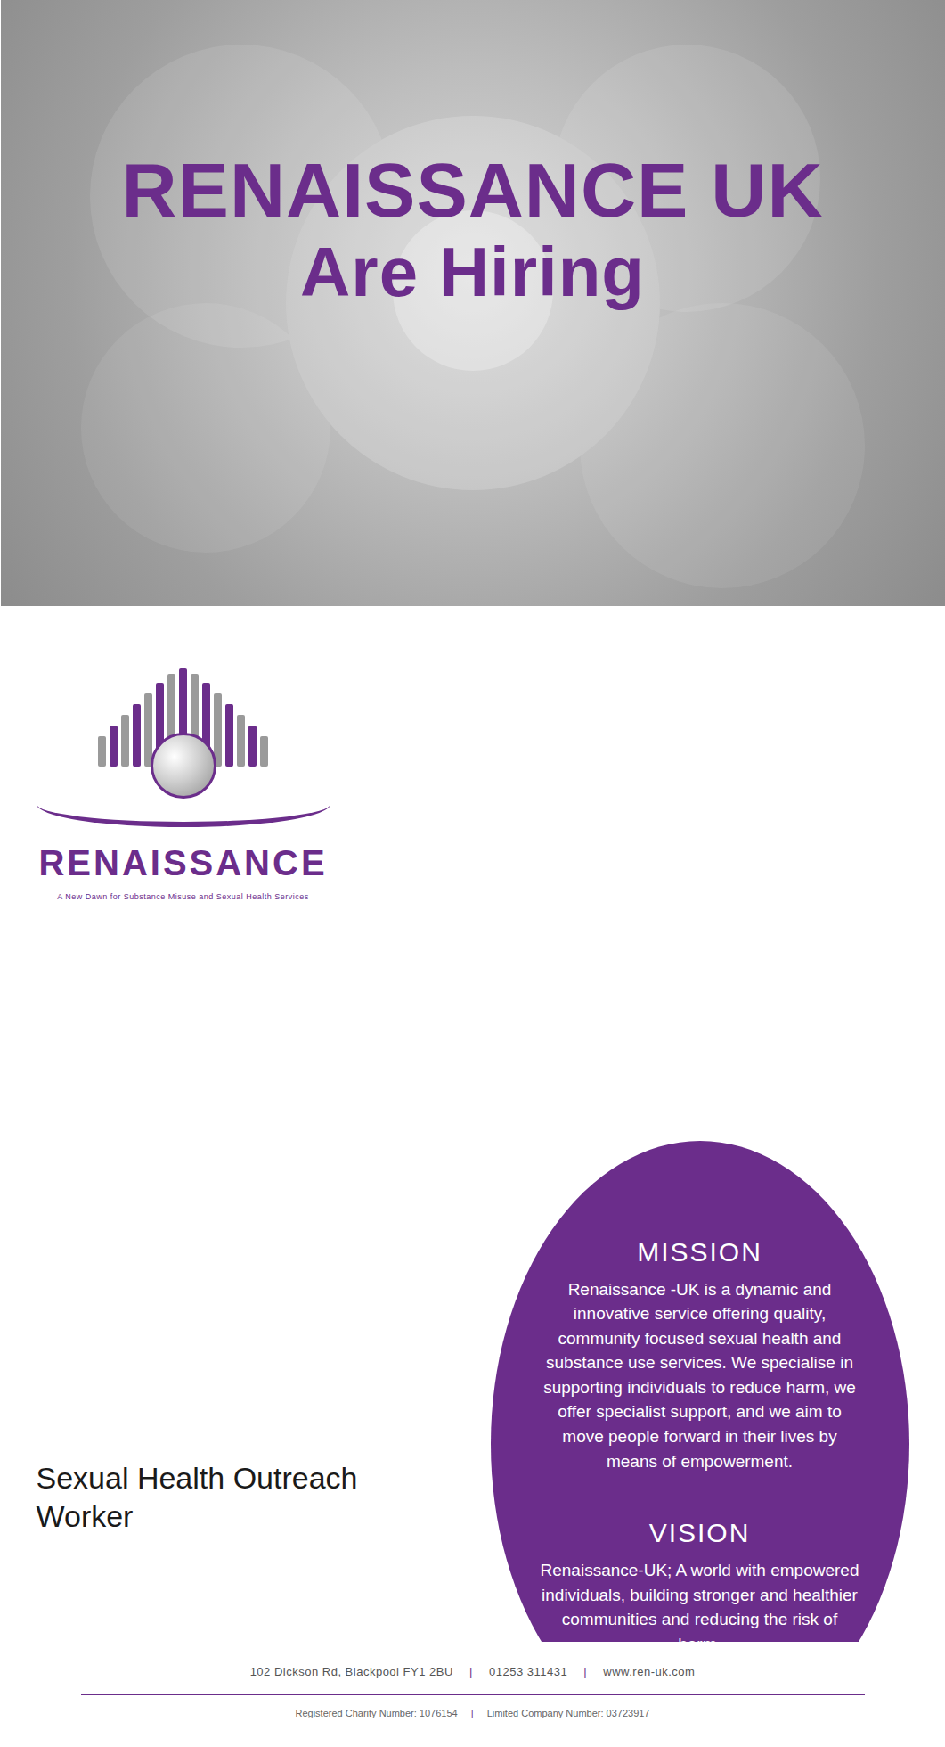Renaissance UK Are Hiring
Mission
Renaissance -UK is a dynamic and innovative service offering quality, community focused sexual health and substance use services. We specialise in supporting individuals to reduce harm, we offer specialist support, and we aim to move people forward in their lives by means of empowerment.
Vision
Renaissance-UK; A world with empowered individuals, building stronger and healthier communities and reducing the risk of harm.
RENAISSANCE
A New Dawn for Substance Misuse and Sexual Health Services
Sexual Health Outreach Worker
102 Dickson Rd, Blackpool FY1 2BU | 01253 311431 | www.ren-uk.com
Registered Charity Number: 1076154 | Limited Company Number: 03723917